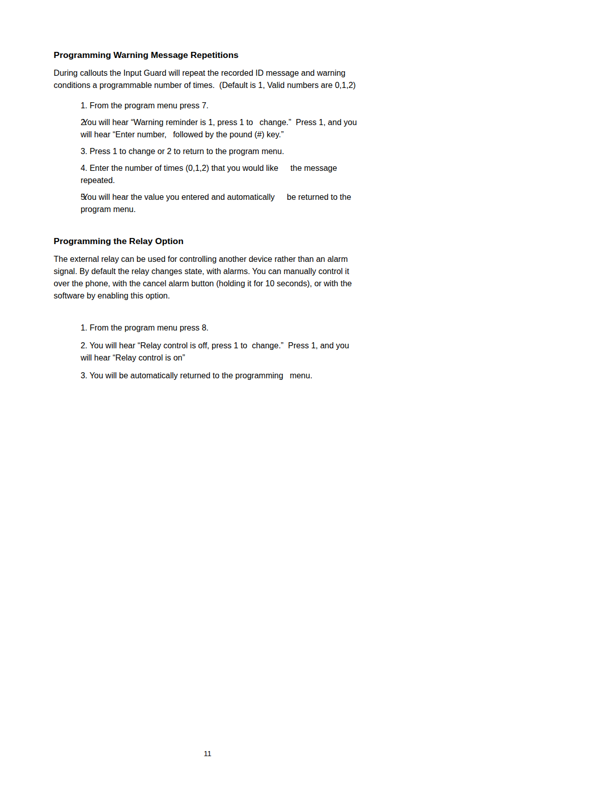Programming Warning Message Repetitions
During callouts the Input Guard will repeat the recorded ID message and warning conditions a programmable number of times. (Default is 1, Valid numbers are 0,1,2)
1. From the program menu press 7.
2. You will hear “Warning reminder is 1, press 1 to change.” Press 1, and you will hear “Enter number, followed by the pound (#) key.”
3. Press 1 to change or 2 to return to the program menu.
4. Enter the number of times (0,1,2) that you would like the message repeated.
5. You will hear the value you entered and automatically be returned to the program menu.
Programming the Relay Option
The external relay can be used for controlling another device rather than an alarm signal. By default the relay changes state, with alarms. You can manually control it over the phone, with the cancel alarm button (holding it for 10 seconds), or with the software by enabling this option.
1. From the program menu press 8.
2. You will hear “Relay control is off, press 1 to change.” Press 1, and you will hear “Relay control is on”
3. You will be automatically returned to the programming menu.
11